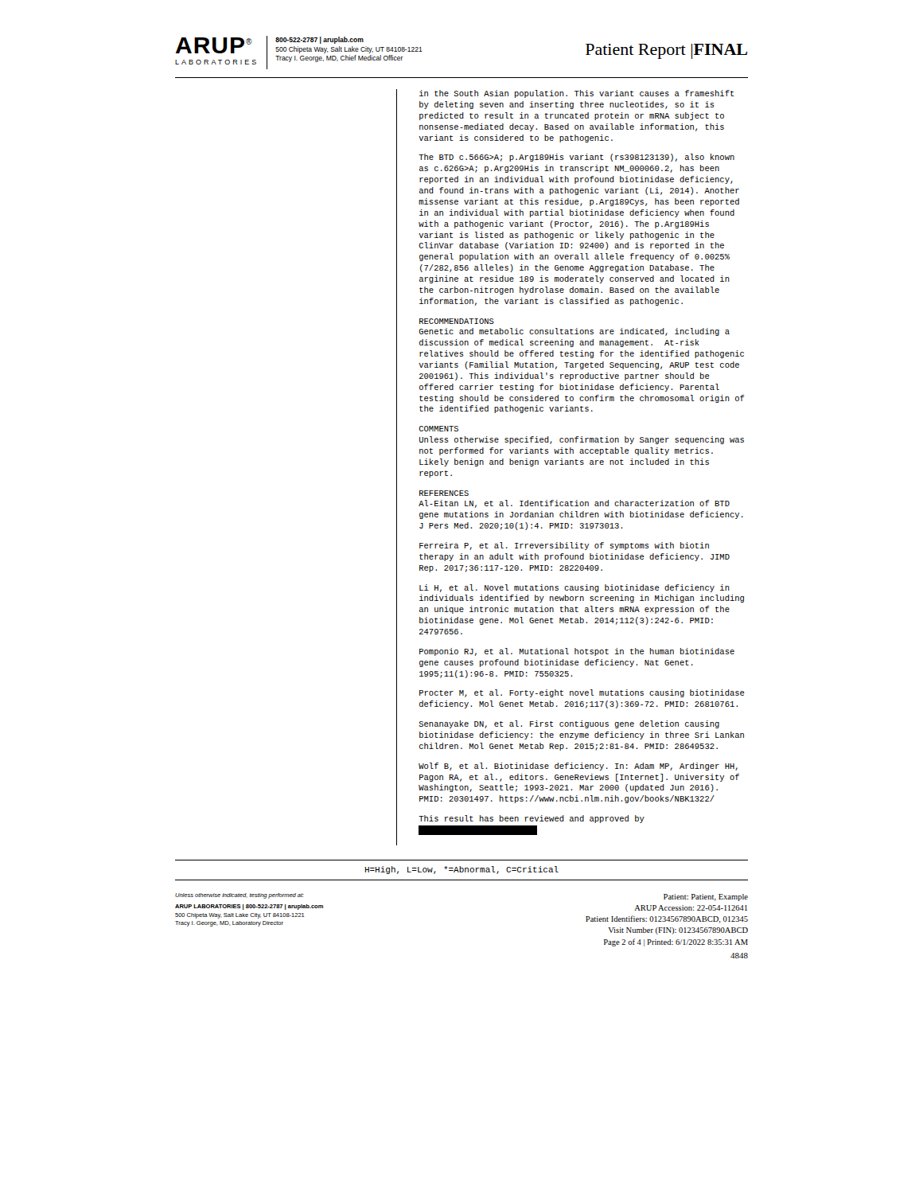ARUP®LABORATORIES
800-522-2787 | aruplab.com
500 Chipeta Way, Salt Lake City, UT 84108-1221
Tracy I. George, MD, Chief Medical Officer
Patient Report |FINAL
in the South Asian population. This variant causes a frameshift by deleting seven and inserting three nucleotides, so it is predicted to result in a truncated protein or mRNA subject to nonsense-mediated decay. Based on available information, this variant is considered to be pathogenic.
The BTD c.566G>A; p.Arg189His variant (rs398123139), also known as c.626G>A; p.Arg209His in transcript NM_000060.2, has been reported in an individual with profound biotinidase deficiency, and found in-trans with a pathogenic variant (Li, 2014). Another missense variant at this residue, p.Arg189Cys, has been reported in an individual with partial biotinidase deficiency when found with a pathogenic variant (Proctor, 2016). The p.Arg189His variant is listed as pathogenic or likely pathogenic in the ClinVar database (Variation ID: 92400) and is reported in the general population with an overall allele frequency of 0.0025% (7/282,856 alleles) in the Genome Aggregation Database. The arginine at residue 189 is moderately conserved and located in the carbon-nitrogen hydrolase domain. Based on the available information, the variant is classified as pathogenic.
RECOMMENDATIONS Genetic and metabolic consultations are indicated, including a discussion of medical screening and management. At-risk relatives should be offered testing for the identified pathogenic variants (Familial Mutation, Targeted Sequencing, ARUP test code 2001961). This individual's reproductive partner should be offered carrier testing for biotinidase deficiency. Parental testing should be considered to confirm the chromosomal origin of the identified pathogenic variants.
COMMENTS Unless otherwise specified, confirmation by Sanger sequencing was not performed for variants with acceptable quality metrics. Likely benign and benign variants are not included in this report.
REFERENCES Al-Eitan LN, et al. Identification and characterization of BTD gene mutations in Jordanian children with biotinidase deficiency. J Pers Med. 2020;10(1):4. PMID: 31973013.
Ferreira P, et al. Irreversibility of symptoms with biotin therapy in an adult with profound biotinidase deficiency. JIMD Rep. 2017;36:117-120. PMID: 28220409.
Li H, et al. Novel mutations causing biotinidase deficiency in individuals identified by newborn screening in Michigan including an unique intronic mutation that alters mRNA expression of the biotinidase gene. Mol Genet Metab. 2014;112(3):242-6. PMID: 24797656.
Pomponio RJ, et al. Mutational hotspot in the human biotinidase gene causes profound biotinidase deficiency. Nat Genet. 1995;11(1):96-8. PMID: 7550325.
Procter M, et al. Forty-eight novel mutations causing biotinidase deficiency. Mol Genet Metab. 2016;117(3):369-72. PMID: 26810761.
Senanayake DN, et al. First contiguous gene deletion causing biotinidase deficiency: the enzyme deficiency in three Sri Lankan children. Mol Genet Metab Rep. 2015;2:81-84. PMID: 28649532.
Wolf B, et al. Biotinidase deficiency. In: Adam MP, Ardinger HH, Pagon RA, et al., editors. GeneReviews [Internet]. University of Washington, Seattle; 1993-2021. Mar 2000 (updated Jun 2016). PMID: 20301497. https://www.ncbi.nlm.nih.gov/books/NBK1322/
This result has been reviewed and approved by
H=High, L=Low, *=Abnormal, C=Critical
Unless otherwise indicated, testing performed at: ARUP LABORATORIES | 800-522-2787 | aruplab.com
500 Chipeta Way, Salt Lake City, UT 84108-1221
Tracy I. George, MD, Laboratory Director
Patient: Patient, Example
ARUP Accession: 22-054-112641
Patient Identifiers: 01234567890ABCD, 012345
Visit Number (FIN): 01234567890ABCD
Page 2 of 4 | Printed: 6/1/2022 8:35:31 AM
4848